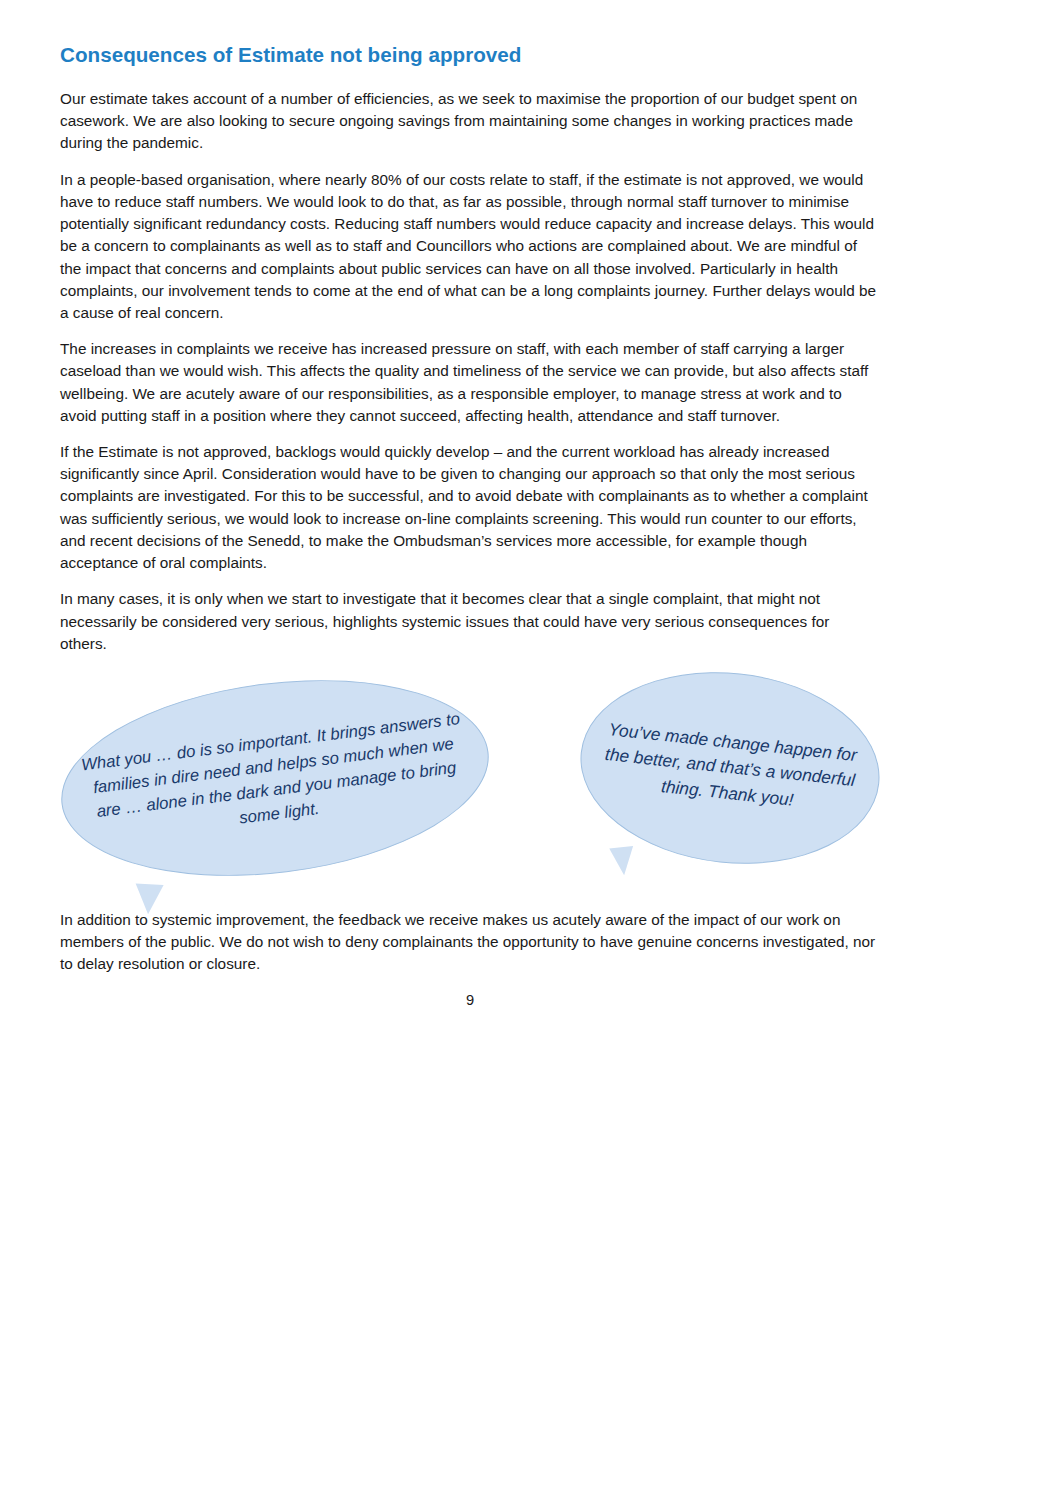Consequences of Estimate not being approved
Our estimate takes account of a number of efficiencies, as we seek to maximise the proportion of our budget spent on casework. We are also looking to secure ongoing savings from maintaining some changes in working practices made during the pandemic.
In a people-based organisation, where nearly 80% of our costs relate to staff, if the estimate is not approved, we would have to reduce staff numbers. We would look to do that, as far as possible, through normal staff turnover to minimise potentially significant redundancy costs. Reducing staff numbers would reduce capacity and increase delays. This would be a concern to complainants as well as to staff and Councillors who actions are complained about. We are mindful of the impact that concerns and complaints about public services can have on all those involved. Particularly in health complaints, our involvement tends to come at the end of what can be a long complaints journey. Further delays would be a cause of real concern.
The increases in complaints we receive has increased pressure on staff, with each member of staff carrying a larger caseload than we would wish. This affects the quality and timeliness of the service we can provide, but also affects staff wellbeing. We are acutely aware of our responsibilities, as a responsible employer, to manage stress at work and to avoid putting staff in a position where they cannot succeed, affecting health, attendance and staff turnover.
If the Estimate is not approved, backlogs would quickly develop – and the current workload has already increased significantly since April. Consideration would have to be given to changing our approach so that only the most serious complaints are investigated. For this to be successful, and to avoid debate with complainants as to whether a complaint was sufficiently serious, we would look to increase on-line complaints screening. This would run counter to our efforts, and recent decisions of the Senedd, to make the Ombudsman’s services more accessible, for example though acceptance of oral complaints.
In many cases, it is only when we start to investigate that it becomes clear that a single complaint, that might not necessarily be considered very serious, highlights systemic issues that could have very serious consequences for others.
What you … do is so important. It brings answers to families in dire need and helps so much when we are … alone in the dark and you manage to bring some light.
You’ve made change happen for the better, and that’s a wonderful thing. Thank you!
In addition to systemic improvement, the feedback we receive makes us acutely aware of the impact of our work on members of the public. We do not wish to deny complainants the opportunity to have genuine concerns investigated, nor to delay resolution or closure.
9